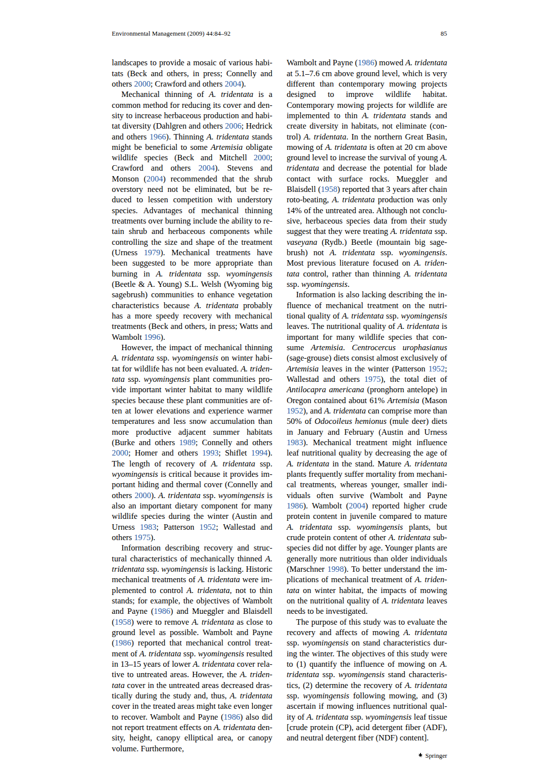Environmental Management (2009) 44:84–92
85
landscapes to provide a mosaic of various habitats (Beck and others, in press; Connelly and others 2000; Crawford and others 2004).
Mechanical thinning of A. tridentata is a common method for reducing its cover and density to increase herbaceous production and habitat diversity (Dahlgren and others 2006; Hedrick and others 1966). Thinning A. tridentata stands might be beneficial to some Artemisia obligate wildlife species (Beck and Mitchell 2000; Crawford and others 2004). Stevens and Monson (2004) recommended that the shrub overstory need not be eliminated, but be reduced to lessen competition with understory species. Advantages of mechanical thinning treatments over burning include the ability to retain shrub and herbaceous components while controlling the size and shape of the treatment (Urness 1979). Mechanical treatments have been suggested to be more appropriate than burning in A. tridentata ssp. wyomingensis (Beetle & A. Young) S.L. Welsh (Wyoming big sagebrush) communities to enhance vegetation characteristics because A. tridentata probably has a more speedy recovery with mechanical treatments (Beck and others, in press; Watts and Wambolt 1996).
However, the impact of mechanical thinning A. tridentata ssp. wyomingensis on winter habitat for wildlife has not been evaluated. A. tridentata ssp. wyomingensis plant communities provide important winter habitat to many wildlife species because these plant communities are often at lower elevations and experience warmer temperatures and less snow accumulation than more productive adjacent summer habitats (Burke and others 1989; Connelly and others 2000; Homer and others 1993; Shiflet 1994). The length of recovery of A. tridentata ssp. wyomingensis is critical because it provides important hiding and thermal cover (Connelly and others 2000). A. tridentata ssp. wyomingensis is also an important dietary component for many wildlife species during the winter (Austin and Urness 1983; Patterson 1952; Wallestad and others 1975).
Information describing recovery and structural characteristics of mechanically thinned A. tridentata ssp. wyomingensis is lacking. Historic mechanical treatments of A. tridentata were implemented to control A. tridentata, not to thin stands; for example, the objectives of Wambolt and Payne (1986) and Mueggler and Blaisdell (1958) were to remove A. tridentata as close to ground level as possible. Wambolt and Payne (1986) reported that mechanical control treatment of A. tridentata ssp. wyomingensis resulted in 13–15 years of lower A. tridentata cover relative to untreated areas. However, the A. tridentata cover in the untreated areas decreased drastically during the study and, thus, A. tridentata cover in the treated areas might take even longer to recover. Wambolt and Payne (1986) also did not report treatment effects on A. tridentata density, height, canopy elliptical area, or canopy volume. Furthermore,
Wambolt and Payne (1986) mowed A. tridentata at 5.1–7.6 cm above ground level, which is very different than contemporary mowing projects designed to improve wildlife habitat. Contemporary mowing projects for wildlife are implemented to thin A. tridentata stands and create diversity in habitats, not eliminate (control) A. tridentata. In the northern Great Basin, mowing of A. tridentata is often at 20 cm above ground level to increase the survival of young A. tridentata and decrease the potential for blade contact with surface rocks. Mueggler and Blaisdell (1958) reported that 3 years after chain roto-beating, A. tridentata production was only 14% of the untreated area. Although not conclusive, herbaceous species data from their study suggest that they were treating A. tridentata ssp. vaseyana (Rydb.) Beetle (mountain big sagebrush) not A. tridentata ssp. wyomingensis. Most previous literature focused on A. tridentata control, rather than thinning A. tridentata ssp. wyomingensis.
Information is also lacking describing the influence of mechanical treatment on the nutritional quality of A. tridentata ssp. wyomingensis leaves. The nutritional quality of A. tridentata is important for many wildlife species that consume Artemisia. Centrocercus urophasianus (sage-grouse) diets consist almost exclusively of Artemisia leaves in the winter (Patterson 1952; Wallestad and others 1975), the total diet of Antilocapra americana (pronghorn antelope) in Oregon contained about 61% Artemisia (Mason 1952), and A. tridentata can comprise more than 50% of Odocoileus hemionus (mule deer) diets in January and February (Austin and Urness 1983). Mechanical treatment might influence leaf nutritional quality by decreasing the age of A. tridentata in the stand. Mature A. tridentata plants frequently suffer mortality from mechanical treatments, whereas younger, smaller individuals often survive (Wambolt and Payne 1986). Wambolt (2004) reported higher crude protein content in juvenile compared to mature A. tridentata ssp. wyomingensis plants, but crude protein content of other A. tridentata subspecies did not differ by age. Younger plants are generally more nutritious than older individuals (Marschner 1998). To better understand the implications of mechanical treatment of A. tridentata on winter habitat, the impacts of mowing on the nutritional quality of A. tridentata leaves needs to be investigated.
The purpose of this study was to evaluate the recovery and affects of mowing A. tridentata ssp. wyomingensis on stand characteristics during the winter. The objectives of this study were to (1) quantify the influence of mowing on A. tridentata ssp. wyomingensis stand characteristics, (2) determine the recovery of A. tridentata ssp. wyomingensis following mowing, and (3) ascertain if mowing influences nutritional quality of A. tridentata ssp. wyomingensis leaf tissue [crude protein (CP), acid detergent fiber (ADF), and neutral detergent fiber (NDF) content].
Springer